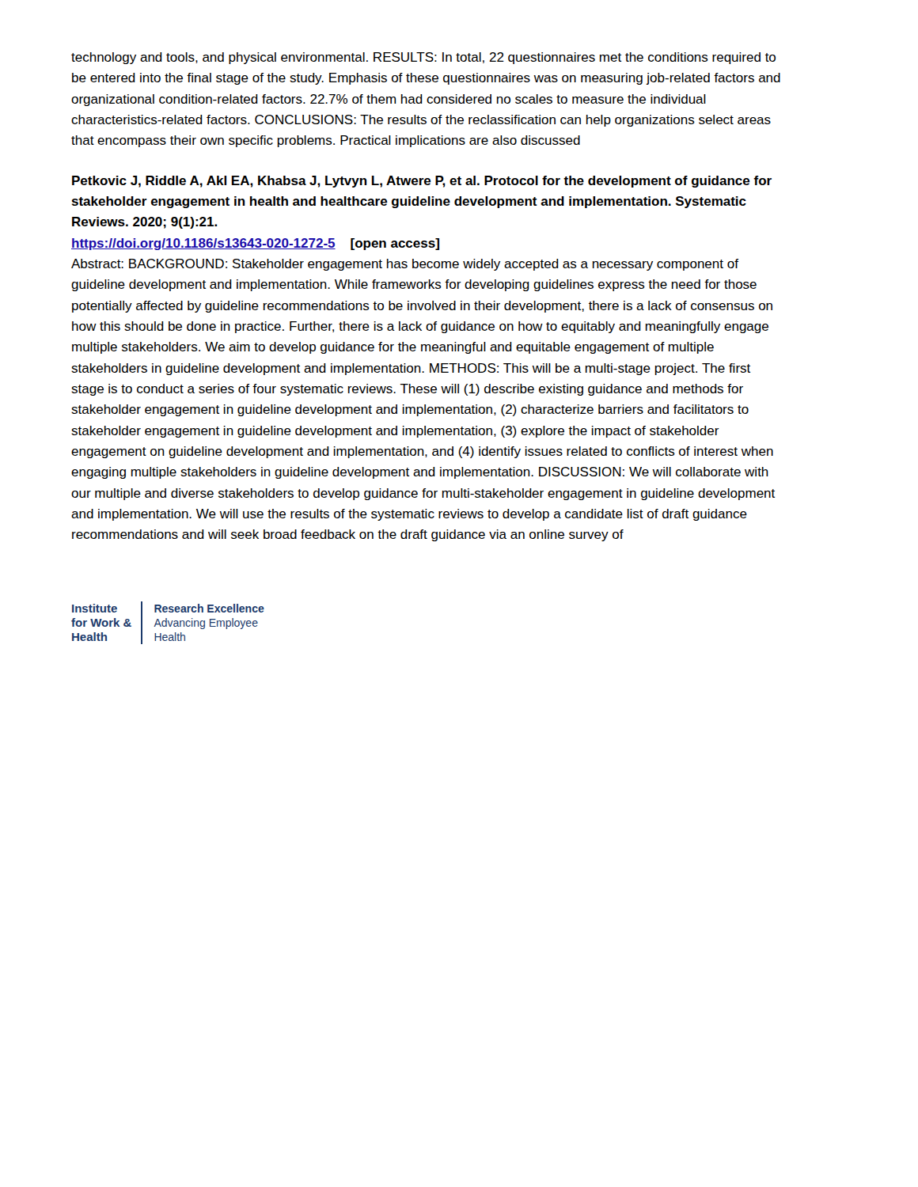technology and tools, and physical environmental. RESULTS: In total, 22 questionnaires met the conditions required to be entered into the final stage of the study. Emphasis of these questionnaires was on measuring job-related factors and organizational condition-related factors. 22.7% of them had considered no scales to measure the individual characteristics-related factors. CONCLUSIONS: The results of the reclassification can help organizations select areas that encompass their own specific problems. Practical implications are also discussed
Petkovic J, Riddle A, Akl EA, Khabsa J, Lytvyn L, Atwere P, et al. Protocol for the development of guidance for stakeholder engagement in health and healthcare guideline development and implementation. Systematic Reviews. 2020; 9(1):21.
https://doi.org/10.1186/s13643-020-1272-5 [open access]
Abstract: BACKGROUND: Stakeholder engagement has become widely accepted as a necessary component of guideline development and implementation. While frameworks for developing guidelines express the need for those potentially affected by guideline recommendations to be involved in their development, there is a lack of consensus on how this should be done in practice. Further, there is a lack of guidance on how to equitably and meaningfully engage multiple stakeholders. We aim to develop guidance for the meaningful and equitable engagement of multiple stakeholders in guideline development and implementation. METHODS: This will be a multi-stage project. The first stage is to conduct a series of four systematic reviews. These will (1) describe existing guidance and methods for stakeholder engagement in guideline development and implementation, (2) characterize barriers and facilitators to stakeholder engagement in guideline development and implementation, (3) explore the impact of stakeholder engagement on guideline development and implementation, and (4) identify issues related to conflicts of interest when engaging multiple stakeholders in guideline development and implementation. DISCUSSION: We will collaborate with our multiple and diverse stakeholders to develop guidance for multi-stakeholder engagement in guideline development and implementation. We will use the results of the systematic reviews to develop a candidate list of draft guidance recommendations and will seek broad feedback on the draft guidance via an online survey of
Institute
for Work &
Health
Research Excellence Advancing Employee
Health